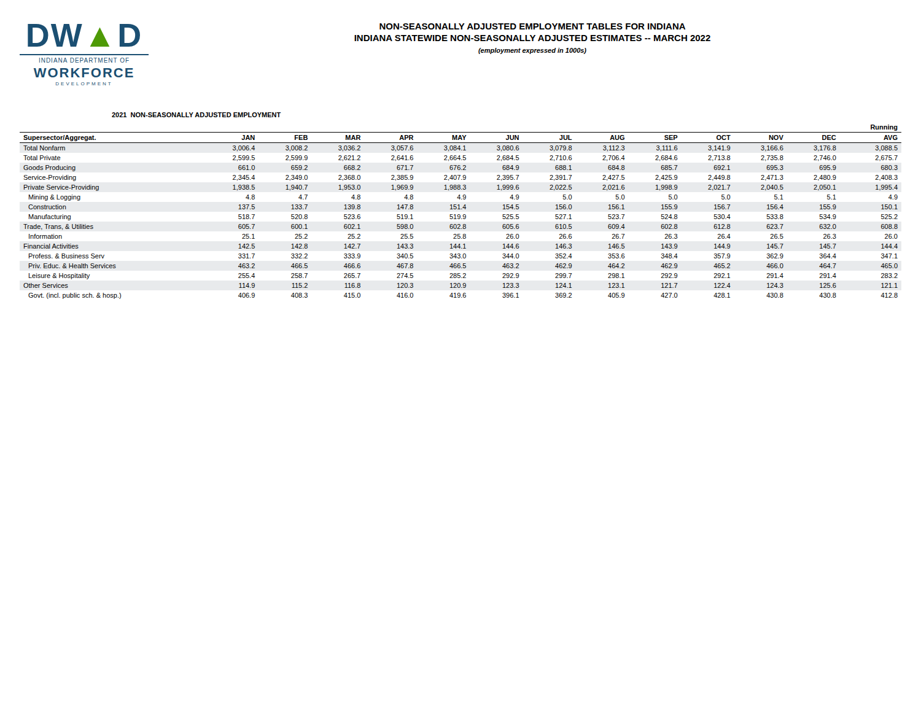DW▲D
INDIANA DEPARTMENT OF
WORKFORCE
DEVELOPMENT
NON-SEASONALLY ADJUSTED EMPLOYMENT TABLES FOR INDIANA
INDIANA STATEWIDE NON-SEASONALLY ADJUSTED ESTIMATES -- MARCH 2022
(employment expressed in 1000s)
2021 NON-SEASONALLY ADJUSTED EMPLOYMENT
| | | Running |
| --- | --- | --- |
| Supersector/Aggregat. | JAN | FEB | MAR | APR | MAY | JUN | JUL | AUG | SEP | OCT | NOV | DEC | AVG |
| Total Nonfarm | 3,006.4 | 3,008.2 | 3,036.2 | 3,057.6 | 3,084.1 | 3,080.6 | 3,079.8 | 3,112.3 | 3,111.6 | 3,141.9 | 3,166.6 | 3,176.8 | 3,088.5 |
| Total Private | 2,599.5 | 2,599.9 | 2,621.2 | 2,641.6 | 2,664.5 | 2,684.5 | 2,710.6 | 2,706.4 | 2,684.6 | 2,713.8 | 2,735.8 | 2,746.0 | 2,675.7 |
| Goods Producing | 661.0 | 659.2 | 668.2 | 671.7 | 676.2 | 684.9 | 688.1 | 684.8 | 685.7 | 692.1 | 695.3 | 695.9 | 680.3 |
| Service-Providing | 2,345.4 | 2,349.0 | 2,368.0 | 2,385.9 | 2,407.9 | 2,395.7 | 2,391.7 | 2,427.5 | 2,425.9 | 2,449.8 | 2,471.3 | 2,480.9 | 2,408.3 |
| Private Service-Providing | 1,938.5 | 1,940.7 | 1,953.0 | 1,969.9 | 1,988.3 | 1,999.6 | 2,022.5 | 2,021.6 | 1,998.9 | 2,021.7 | 2,040.5 | 2,050.1 | 1,995.4 |
| Mining & Logging | 4.8 | 4.7 | 4.8 | 4.8 | 4.9 | 4.9 | 5.0 | 5.0 | 5.0 | 5.0 | 5.1 | 5.1 | 4.9 |
| Construction | 137.5 | 133.7 | 139.8 | 147.8 | 151.4 | 154.5 | 156.0 | 156.1 | 155.9 | 156.7 | 156.4 | 155.9 | 150.1 |
| Manufacturing | 518.7 | 520.8 | 523.6 | 519.1 | 519.9 | 525.5 | 527.1 | 523.7 | 524.8 | 530.4 | 533.8 | 534.9 | 525.2 |
| Trade, Trans, & Utilities | 605.7 | 600.1 | 602.1 | 598.0 | 602.8 | 605.6 | 610.5 | 609.4 | 602.8 | 612.8 | 623.7 | 632.0 | 608.8 |
| Information | 25.1 | 25.2 | 25.2 | 25.5 | 25.8 | 26.0 | 26.6 | 26.7 | 26.3 | 26.4 | 26.5 | 26.3 | 26.0 |
| Financial Activities | 142.5 | 142.8 | 142.7 | 143.3 | 144.1 | 144.6 | 146.3 | 146.5 | 143.9 | 144.9 | 145.7 | 145.7 | 144.4 |
| Profess. & Business Serv | 331.7 | 332.2 | 333.9 | 340.5 | 343.0 | 344.0 | 352.4 | 353.6 | 348.4 | 357.9 | 362.9 | 364.4 | 347.1 |
| Priv. Educ. & Health Services | 463.2 | 466.5 | 466.6 | 467.8 | 466.5 | 463.2 | 462.9 | 464.2 | 462.9 | 465.2 | 466.0 | 464.7 | 465.0 |
| Leisure & Hospitality | 255.4 | 258.7 | 265.7 | 274.5 | 285.2 | 292.9 | 299.7 | 298.1 | 292.9 | 292.1 | 291.4 | 291.4 | 283.2 |
| Other Services | 114.9 | 115.2 | 116.8 | 120.3 | 120.9 | 123.3 | 124.1 | 123.1 | 121.7 | 122.4 | 124.3 | 125.6 | 121.1 |
| Govt. (incl. public sch. & hosp.) | 406.9 | 408.3 | 415.0 | 416.0 | 419.6 | 396.1 | 369.2 | 405.9 | 427.0 | 428.1 | 430.8 | 430.8 | 412.8 |